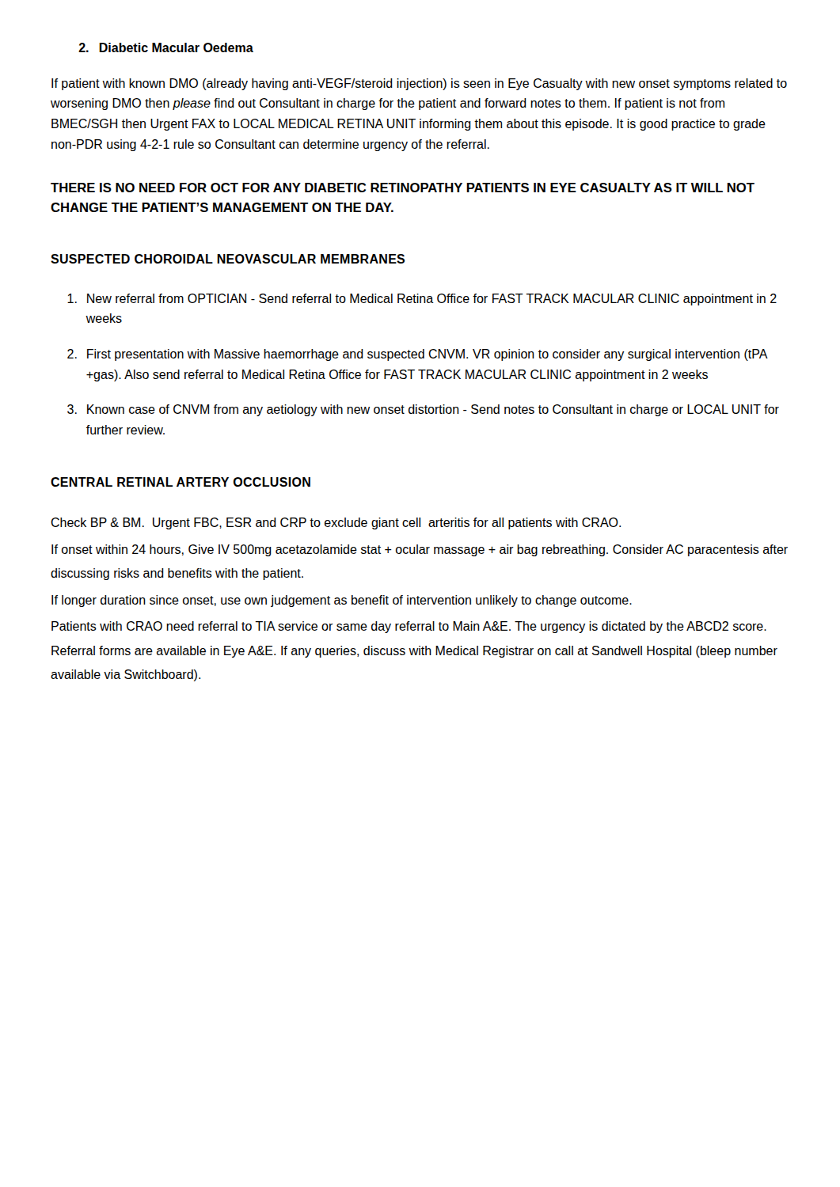2. Diabetic Macular Oedema
If patient with known DMO (already having anti-VEGF/steroid injection) is seen in Eye Casualty with new onset symptoms related to worsening DMO then please find out Consultant in charge for the patient and forward notes to them. If patient is not from BMEC/SGH then Urgent FAX to LOCAL MEDICAL RETINA UNIT informing them about this episode. It is good practice to grade non-PDR using 4-2-1 rule so Consultant can determine urgency of the referral.
THERE IS NO NEED FOR OCT FOR ANY DIABETIC RETINOPATHY PATIENTS IN EYE CASUALTY AS IT WILL NOT CHANGE THE PATIENT’S MANAGEMENT ON THE DAY.
SUSPECTED CHOROIDAL NEOVASCULAR MEMBRANES
New referral from OPTICIAN - Send referral to Medical Retina Office for FAST TRACK MACULAR CLINIC appointment in 2 weeks
First presentation with Massive haemorrhage and suspected CNVM. VR opinion to consider any surgical intervention (tPA +gas). Also send referral to Medical Retina Office for FAST TRACK MACULAR CLINIC appointment in 2 weeks
Known case of CNVM from any aetiology with new onset distortion - Send notes to Consultant in charge or LOCAL UNIT for further review.
CENTRAL RETINAL ARTERY OCCLUSION
Check BP & BM. Urgent FBC, ESR and CRP to exclude giant cell arteritis for all patients with CRAO.
If onset within 24 hours, Give IV 500mg acetazolamide stat + ocular massage + air bag rebreathing. Consider AC paracentesis after discussing risks and benefits with the patient.
If longer duration since onset, use own judgement as benefit of intervention unlikely to change outcome.
Patients with CRAO need referral to TIA service or same day referral to Main A&E. The urgency is dictated by the ABCD2 score. Referral forms are available in Eye A&E. If any queries, discuss with Medical Registrar on call at Sandwell Hospital (bleep number available via Switchboard).